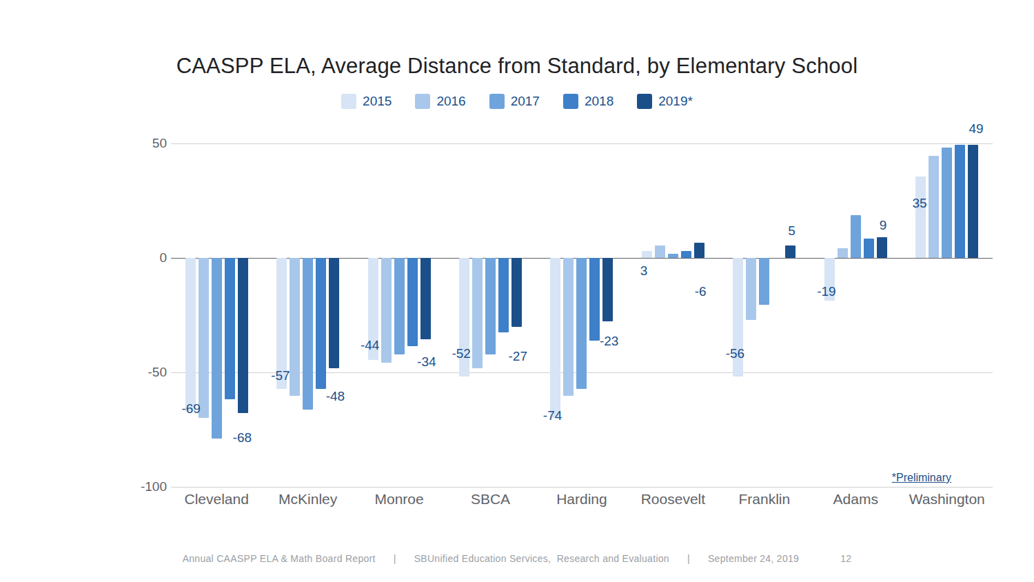CAASPP ELA, Average Distance from Standard, by Elementary School
2015
2016
2017
2018
2019*
50 0 -50 -100
-69
-68
-57
-48
-44
-34
-52
-27
-74
-23
3
-6
-56
5
-19
9
35
49
*Preliminary
Cleveland McKinley Monroe SBCA Harding Roosevelt Franklin Adams Washington
Annual CAASPP ELA & Math Board Report | SBUnified Education Services, Research and Evaluation | September 24, 2019 12